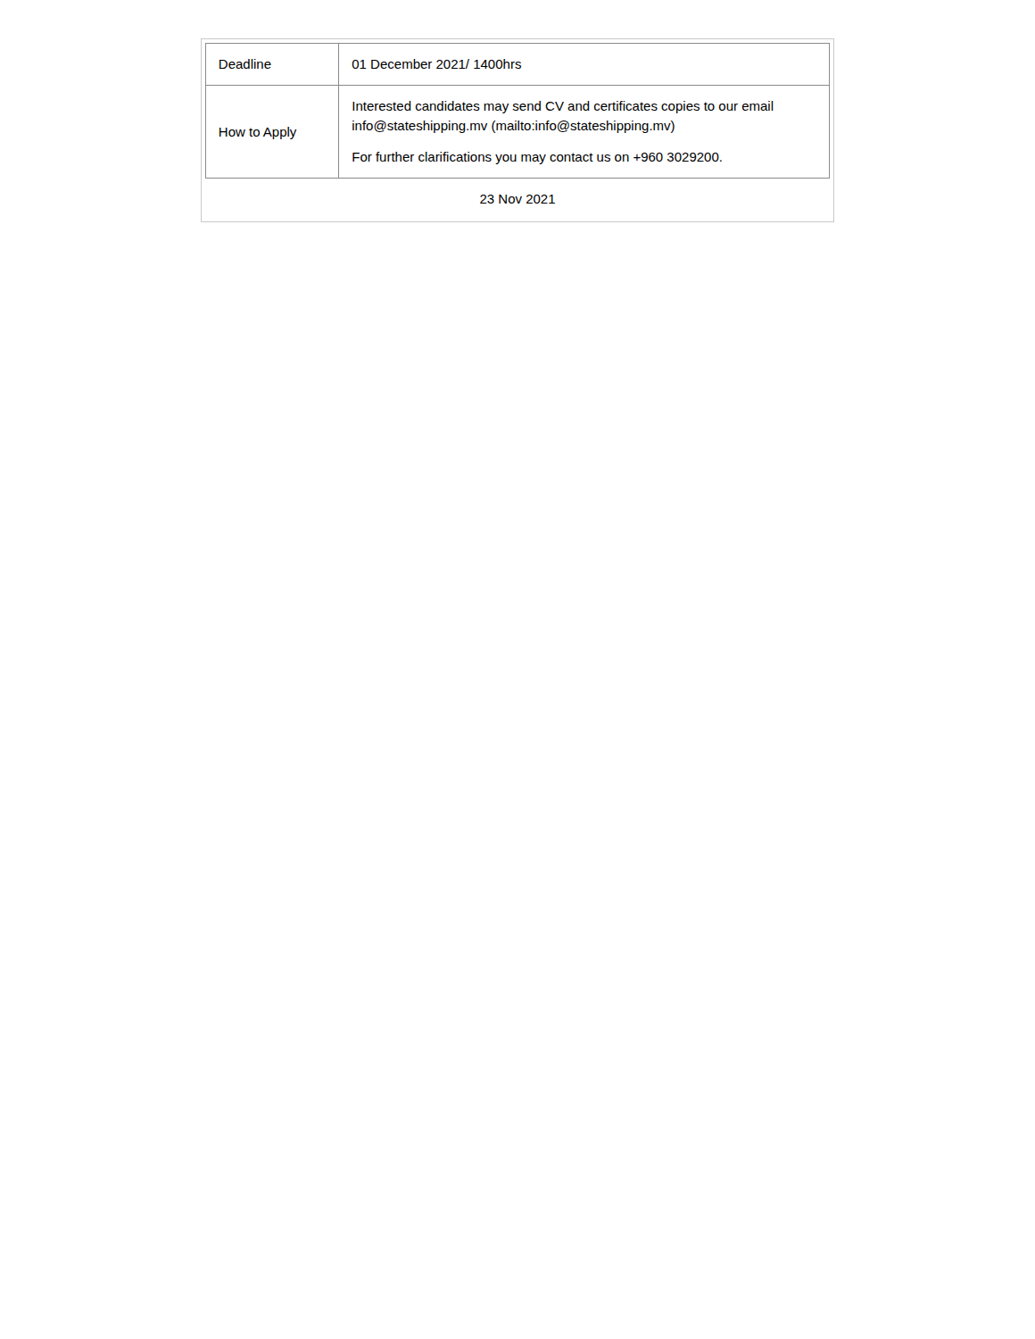| Deadline | 01 December 2021/ 1400hrs |
| How to Apply | Interested candidates may send CV and certificates copies to our email info@stateshipping.mv (mailto:info@stateshipping.mv) For further clarifications you may contact us on +960 3029200. |
23 Nov 2021